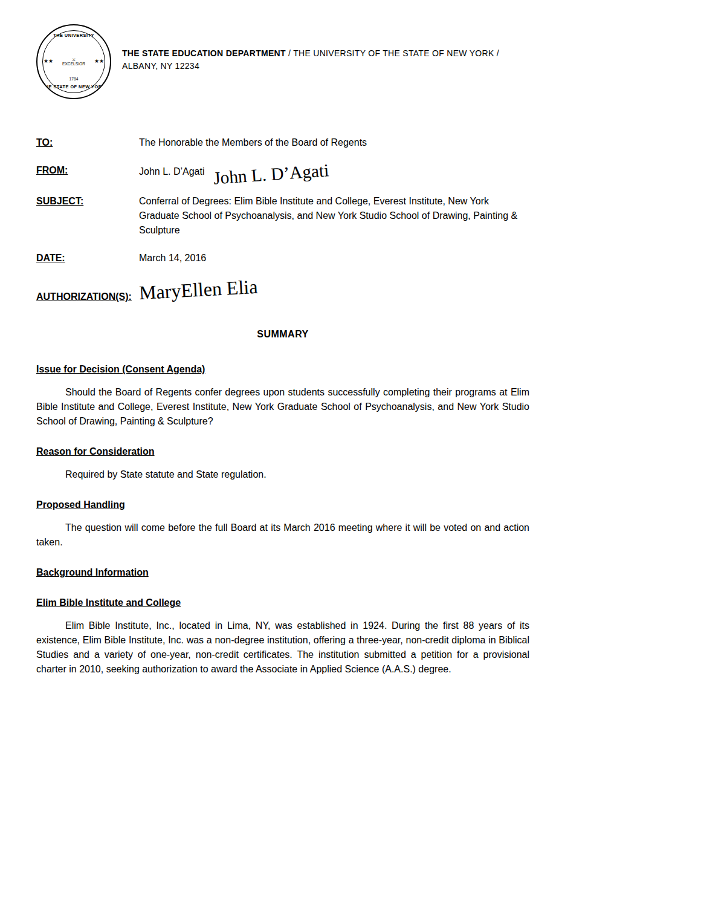THE UNIVERSITY
★★
★★
⚔
EXCELSIOR
1784
THE STATE OF NEW YORK
THE STATE EDUCATION DEPARTMENT / THE UNIVERSITY OF THE STATE OF NEW YORK / ALBANY, NY 12234
| TO: | The Honorable the Members of the Board of Regents |
| FROM: | John L. D’Agati John L. D’Agati |
| SUBJECT: | Conferral of Degrees: Elim Bible Institute and College, Everest Institute, New York Graduate School of Psychoanalysis, and New York Studio School of Drawing, Painting & Sculpture |
| DATE: | March 14, 2016 |
| AUTHORIZATION(S): | MaryEllen Elia |
SUMMARY
Issue for Decision (Consent Agenda)
Should the Board of Regents confer degrees upon students successfully completing their programs at Elim Bible Institute and College, Everest Institute, New York Graduate School of Psychoanalysis, and New York Studio School of Drawing, Painting & Sculpture?
Reason for Consideration
Required by State statute and State regulation.
Proposed Handling
The question will come before the full Board at its March 2016 meeting where it will be voted on and action taken.
Background Information
Elim Bible Institute and College
Elim Bible Institute, Inc., located in Lima, NY, was established in 1924. During the first 88 years of its existence, Elim Bible Institute, Inc. was a non-degree institution, offering a three-year, non-credit diploma in Biblical Studies and a variety of one-year, non-credit certificates. The institution submitted a petition for a provisional charter in 2010, seeking authorization to award the Associate in Applied Science (A.A.S.) degree.